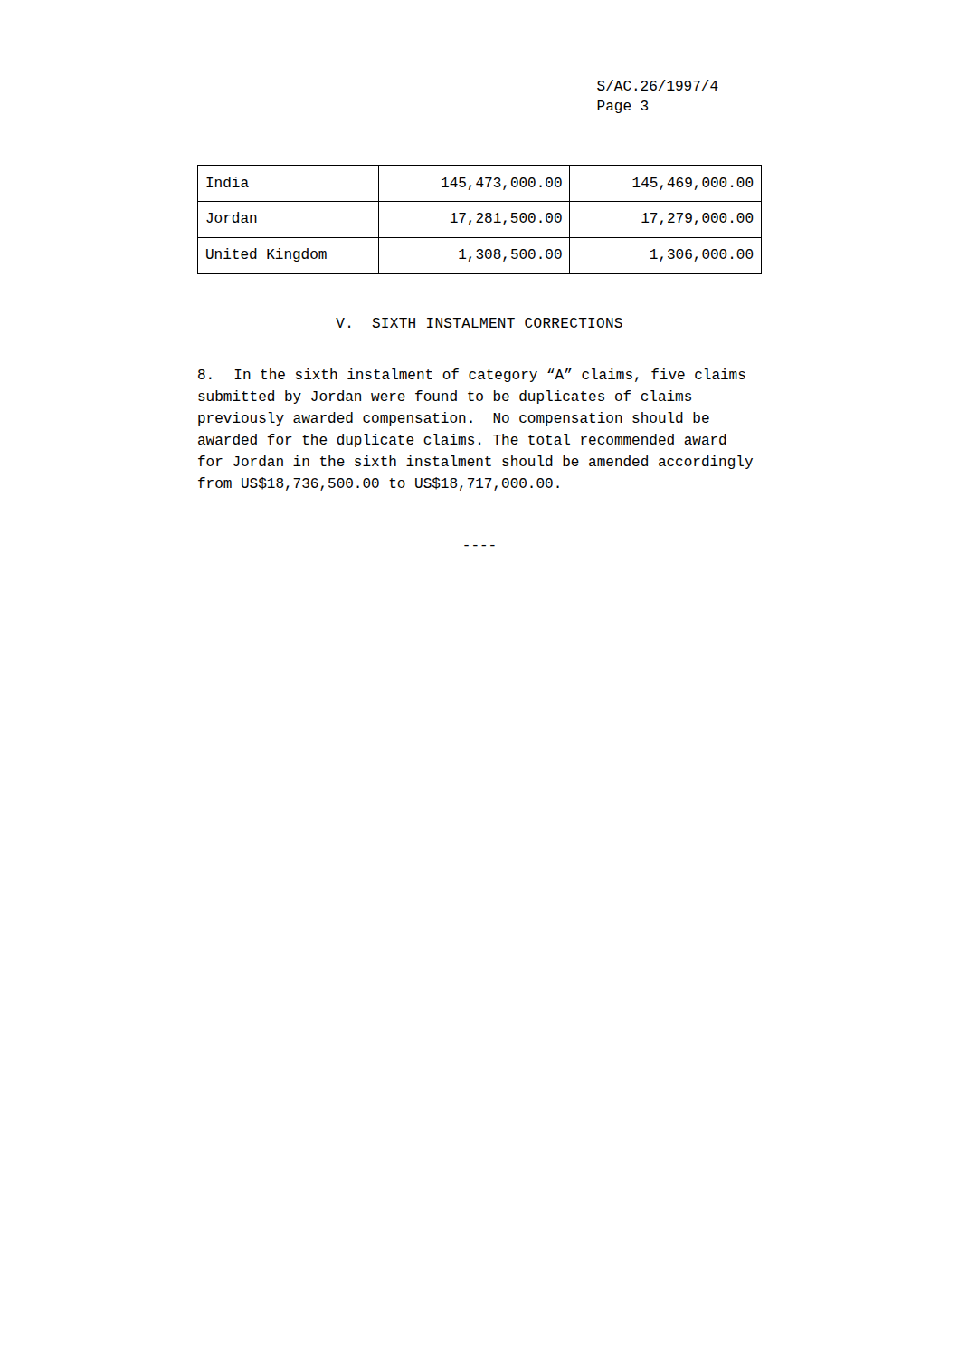S/AC.26/1997/4 Page 3
| India | 145,473,000.00 | 145,469,000.00 |
| Jordan | 17,281,500.00 | 17,279,000.00 |
| United Kingdom | 1,308,500.00 | 1,306,000.00 |
V. SIXTH INSTALMENT CORRECTIONS
8. In the sixth instalment of category “A” claims, five claims submitted by Jordan were found to be duplicates of claims previously awarded compensation. No compensation should be awarded for the duplicate claims. The total recommended award for Jordan in the sixth instalment should be amended accordingly from US$18,736,500.00 to US$18,717,000.00.
----